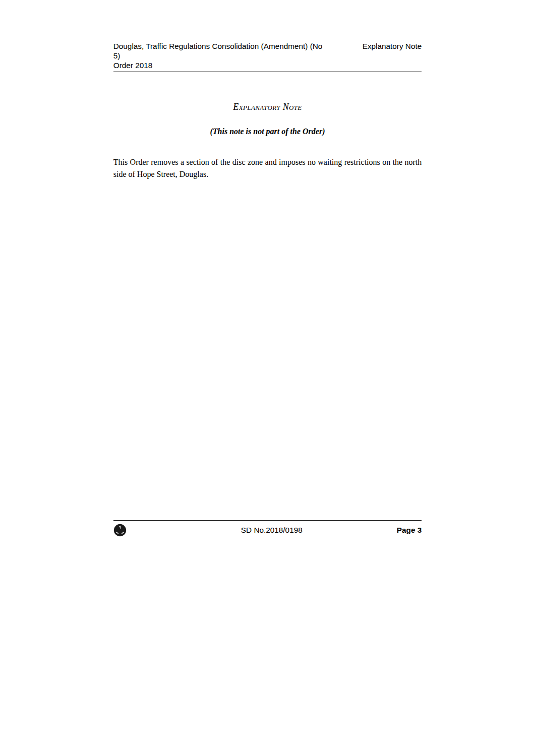Douglas, Traffic Regulations Consolidation (Amendment) (No 5)
Order 2018
Explanatory Note
Explanatory Note
(This note is not part of the Order)
This Order removes a section of the disc zone and imposes no waiting restrictions on the north side of Hope Street, Douglas.
SD No.2018/0198
Page 3